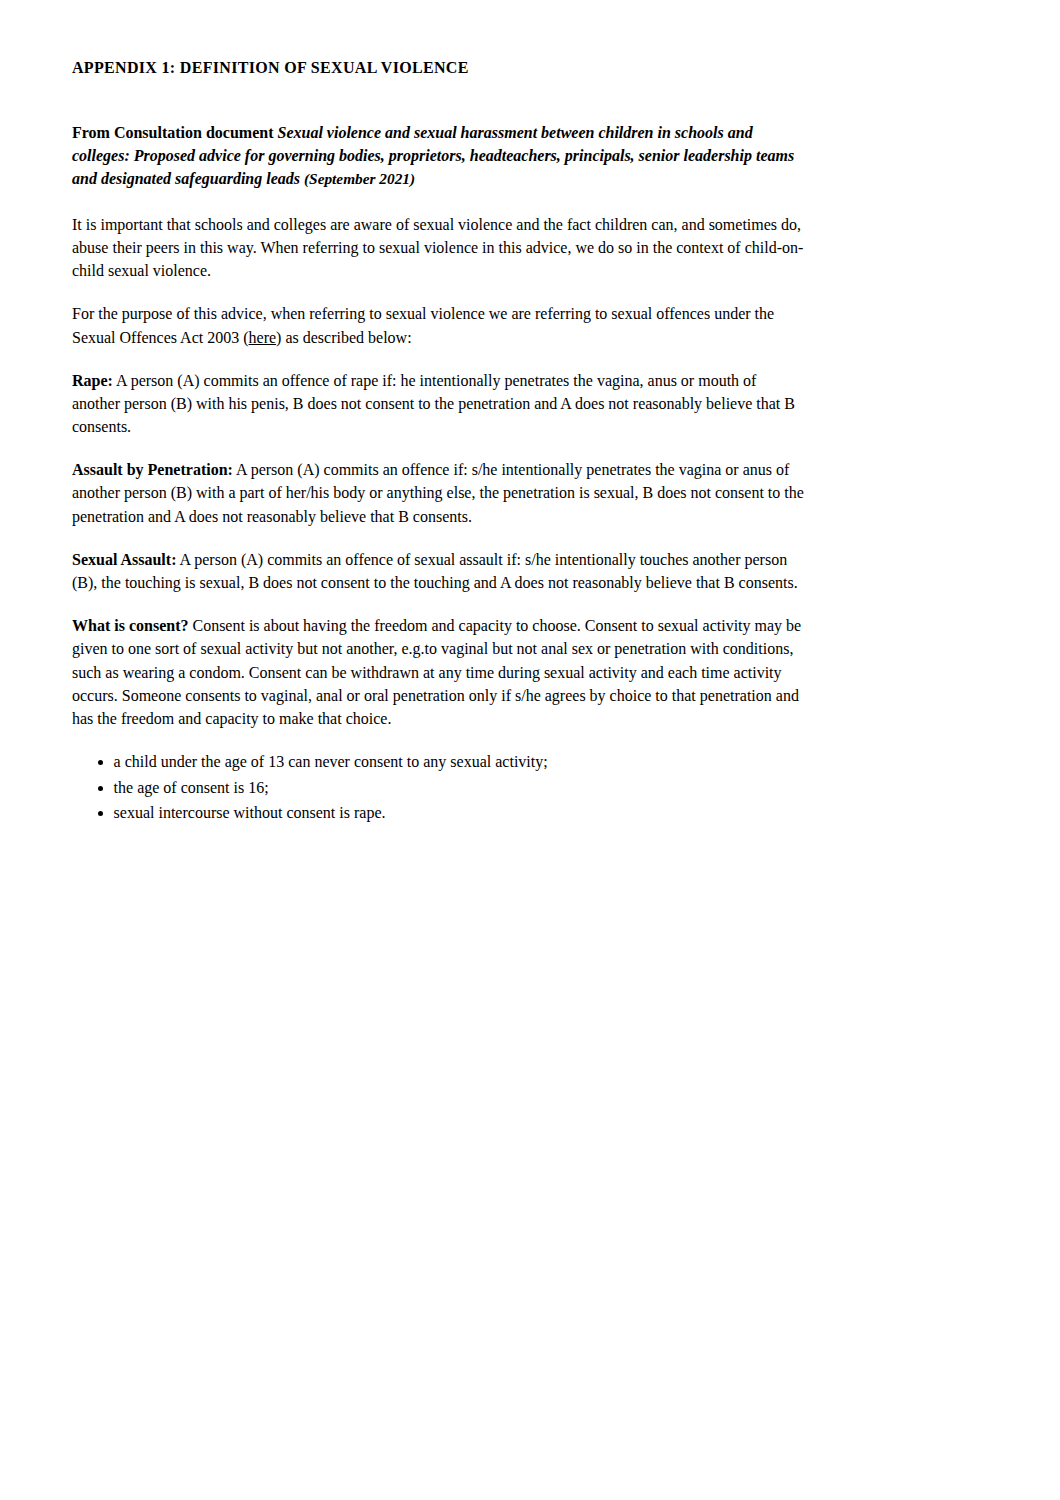APPENDIX 1: DEFINITION OF SEXUAL VIOLENCE
From Consultation document Sexual violence and sexual harassment between children in schools and colleges: Proposed advice for governing bodies, proprietors, headteachers, principals, senior leadership teams and designated safeguarding leads (September 2021)
It is important that schools and colleges are aware of sexual violence and the fact children can, and sometimes do, abuse their peers in this way. When referring to sexual violence in this advice, we do so in the context of child-on-child sexual violence.
For the purpose of this advice, when referring to sexual violence we are referring to sexual offences under the Sexual Offences Act 2003 (here) as described below:
Rape: A person (A) commits an offence of rape if: he intentionally penetrates the vagina, anus or mouth of another person (B) with his penis, B does not consent to the penetration and A does not reasonably believe that B consents.
Assault by Penetration: A person (A) commits an offence if: s/he intentionally penetrates the vagina or anus of another person (B) with a part of her/his body or anything else, the penetration is sexual, B does not consent to the penetration and A does not reasonably believe that B consents.
Sexual Assault: A person (A) commits an offence of sexual assault if: s/he intentionally touches another person (B), the touching is sexual, B does not consent to the touching and A does not reasonably believe that B consents.
What is consent? Consent is about having the freedom and capacity to choose. Consent to sexual activity may be given to one sort of sexual activity but not another, e.g.to vaginal but not anal sex or penetration with conditions, such as wearing a condom. Consent can be withdrawn at any time during sexual activity and each time activity occurs. Someone consents to vaginal, anal or oral penetration only if s/he agrees by choice to that penetration and has the freedom and capacity to make that choice.
a child under the age of 13 can never consent to any sexual activity;
the age of consent is 16;
sexual intercourse without consent is rape.